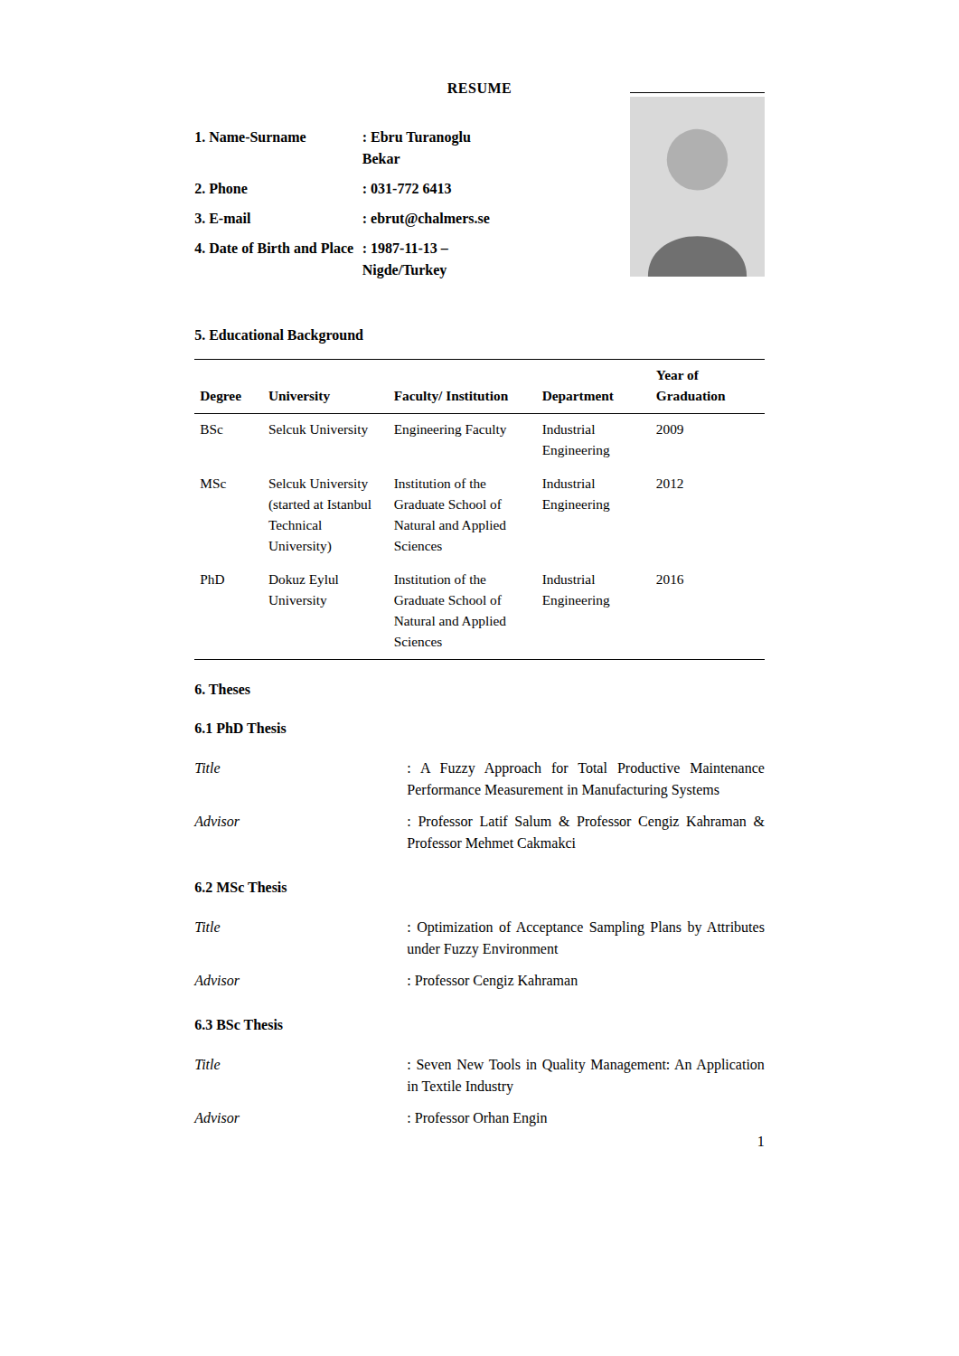RESUME
| 1. Name-Surname | : Ebru Turanoglu Bekar |
| 2. Phone | : 031-772 6413 |
| 3. E-mail | : ebrut@chalmers.se |
| 4. Date of Birth and Place | : 1987-11-13 – Nigde/Turkey |
5. Educational Background
| Degree | University | Faculty/ Institution | Department | Year of Graduation |
| --- | --- | --- | --- | --- |
| BSc | Selcuk University | Engineering Faculty | Industrial Engineering | 2009 |
| MSc | Selcuk University (started at Istanbul Technical University) | Institution of the Graduate School of Natural and Applied Sciences | Industrial Engineering | 2012 |
| PhD | Dokuz Eylul University | Institution of the Graduate School of Natural and Applied Sciences | Industrial Engineering | 2016 |
6. Theses
6.1 PhD Thesis
| Title | : A Fuzzy Approach for Total Productive Maintenance Performance Measurement in Manufacturing Systems |
| Advisor | : Professor Latif Salum & Professor Cengiz Kahraman & Professor Mehmet Cakmakci |
6.2 MSc Thesis
| Title | : Optimization of Acceptance Sampling Plans by Attributes under Fuzzy Environment |
| Advisor | : Professor Cengiz Kahraman |
6.3 BSc Thesis
| Title | : Seven New Tools in Quality Management: An Application in Textile Industry |
| Advisor | : Professor Orhan Engin |
1